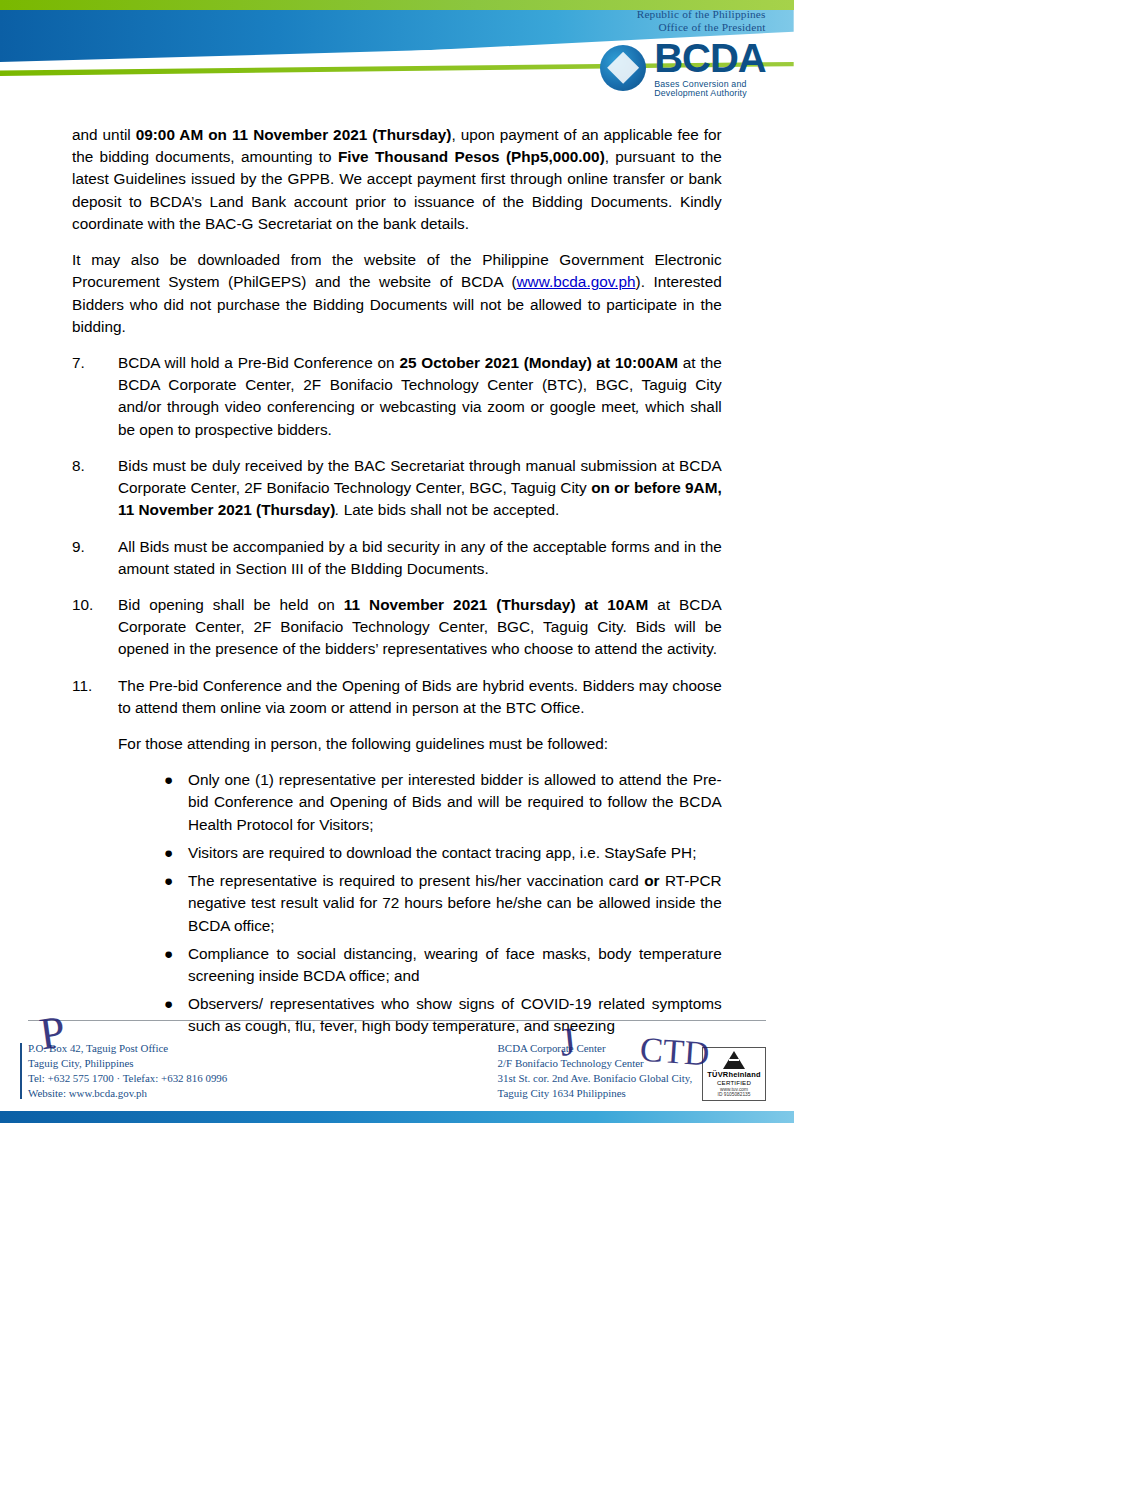Republic of the Philippines
Office of the President
BCDA
Bases Conversion and Development Authority
and until 09:00 AM on 11 November 2021 (Thursday), upon payment of an applicable fee for the bidding documents, amounting to Five Thousand Pesos (Php5,000.00), pursuant to the latest Guidelines issued by the GPPB. We accept payment first through online transfer or bank deposit to BCDA’s Land Bank account prior to issuance of the Bidding Documents. Kindly coordinate with the BAC-G Secretariat on the bank details.
It may also be downloaded from the website of the Philippine Government Electronic Procurement System (PhilGEPS) and the website of BCDA (www.bcda.gov.ph). Interested Bidders who did not purchase the Bidding Documents will not be allowed to participate in the bidding.
7.
BCDA will hold a Pre-Bid Conference on 25 October 2021 (Monday) at 10:00AM at the BCDA Corporate Center, 2F Bonifacio Technology Center (BTC), BGC, Taguig City and/or through video conferencing or webcasting via zoom or google meet, which shall be open to prospective bidders.
8.
Bids must be duly received by the BAC Secretariat through manual submission at BCDA Corporate Center, 2F Bonifacio Technology Center, BGC, Taguig City on or before 9AM, 11 November 2021 (Thursday). Late bids shall not be accepted.
9.
All Bids must be accompanied by a bid security in any of the acceptable forms and in the amount stated in Section III of the BIdding Documents.
10.
Bid opening shall be held on 11 November 2021 (Thursday) at 10AM at BCDA Corporate Center, 2F Bonifacio Technology Center, BGC, Taguig City. Bids will be opened in the presence of the bidders’ representatives who choose to attend the activity.
11.
The Pre-bid Conference and the Opening of Bids are hybrid events. Bidders may choose to attend them online via zoom or attend in person at the BTC Office.
For those attending in person, the following guidelines must be followed:
●Only one (1) representative per interested bidder is allowed to attend the Pre-bid Conference and Opening of Bids and will be required to follow the BCDA Health Protocol for Visitors;
●Visitors are required to download the contact tracing app, i.e. StaySafe PH;
●The representative is required to present his/her vaccination card or RT-PCR negative test result valid for 72 hours before he/she can be allowed inside the BCDA office;
●Compliance to social distancing, wearing of face masks, body temperature screening inside BCDA office; and
●Observers/ representatives who show signs of COVID-19 related symptoms such as cough, flu, fever, high body temperature, and sneezing
P.O. Box 42, Taguig Post Office
Taguig City, Philippines
Tel: +632 575 1700 · Telefax: +632 816 0996
Website: www.bcda.gov.ph
BCDA Corporate Center
2/F Bonifacio Technology Center
31st St. cor. 2nd Ave. Bonifacio Global City,
Taguig City 1634 Philippines
TÜVRheinland
CERTIFIED
www.tuv.com
ID 9105082135
P
J
CTD